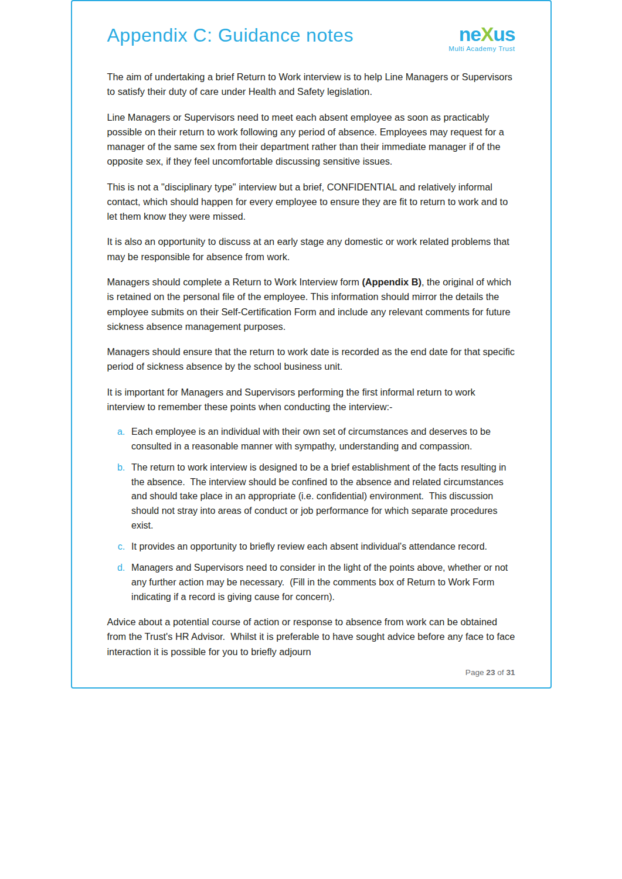Appendix C: Guidance notes
neXus
Multi Academy Trust
The aim of undertaking a brief Return to Work interview is to help Line Managers or Supervisors to satisfy their duty of care under Health and Safety legislation.
Line Managers or Supervisors need to meet each absent employee as soon as practicably possible on their return to work following any period of absence. Employees may request for a manager of the same sex from their department rather than their immediate manager if of the opposite sex, if they feel uncomfortable discussing sensitive issues.
This is not a "disciplinary type" interview but a brief, CONFIDENTIAL and relatively informal contact, which should happen for every employee to ensure they are fit to return to work and to let them know they were missed.
It is also an opportunity to discuss at an early stage any domestic or work related problems that may be responsible for absence from work.
Managers should complete a Return to Work Interview form (Appendix B), the original of which is retained on the personal file of the employee. This information should mirror the details the employee submits on their Self-Certification Form and include any relevant comments for future sickness absence management purposes.
Managers should ensure that the return to work date is recorded as the end date for that specific period of sickness absence by the school business unit.
It is important for Managers and Supervisors performing the first informal return to work interview to remember these points when conducting the interview:-
Each employee is an individual with their own set of circumstances and deserves to be consulted in a reasonable manner with sympathy, understanding and compassion.
The return to work interview is designed to be a brief establishment of the facts resulting in the absence. The interview should be confined to the absence and related circumstances and should take place in an appropriate (i.e. confidential) environment. This discussion should not stray into areas of conduct or job performance for which separate procedures exist.
It provides an opportunity to briefly review each absent individual's attendance record.
Managers and Supervisors need to consider in the light of the points above, whether or not any further action may be necessary. (Fill in the comments box of Return to Work Form indicating if a record is giving cause for concern).
Advice about a potential course of action or response to absence from work can be obtained from the Trust's HR Advisor. Whilst it is preferable to have sought advice before any face to face interaction it is possible for you to briefly adjourn
Page 23 of 31